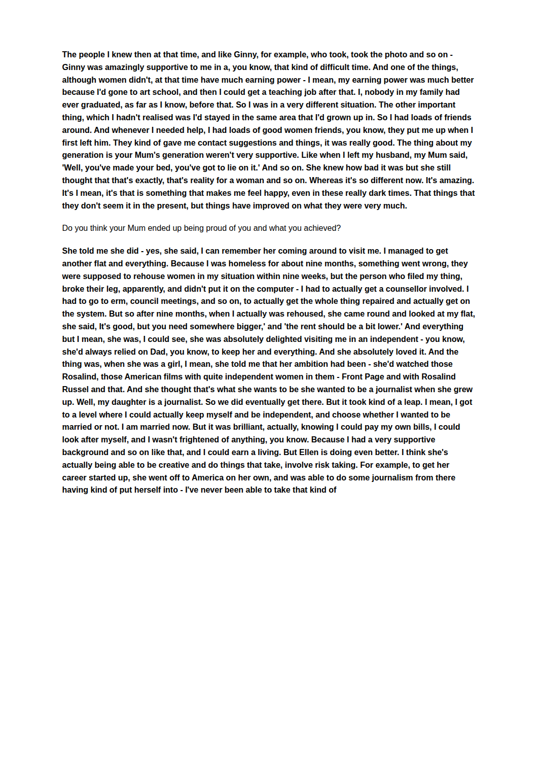The people I knew then at that time, and like Ginny, for example, who took, took the photo and so on - Ginny was amazingly supportive to me in a, you know, that kind of difficult time. And one of the things, although women didn't, at that time have much earning power - I mean, my earning power was much better because I'd gone to art school, and then I could get a teaching job after that. I, nobody in my family had ever graduated, as far as I know, before that. So I was in a very different situation. The other important thing, which I hadn't realised was I'd stayed in the same area that I'd grown up in. So I had loads of friends around. And whenever I needed help, I had loads of good women friends, you know, they put me up when I first left him. They kind of gave me contact suggestions and things, it was really good. The thing about my generation is your Mum's generation weren't very supportive. Like when I left my husband, my Mum said, 'Well, you've made your bed, you've got to lie on it.' And so on. She knew how bad it was but she still thought that that's exactly, that's reality for a woman and so on. Whereas it's so different now. It's amazing. It's I mean, it's that is something that makes me feel happy, even in these really dark times. That things that they don't seem it in the present, but things have improved on what they were very much.
Do you think your Mum ended up being proud of you and what you achieved?
She told me she did - yes, she said, I can remember her coming around to visit me. I managed to get another flat and everything. Because I was homeless for about nine months, something went wrong, they were supposed to rehouse women in my situation within nine weeks, but the person who filed my thing, broke their leg, apparently, and didn't put it on the computer - I had to actually get a counsellor involved. I had to go to erm, council meetings, and so on, to actually get the whole thing repaired and actually get on the system. But so after nine months, when I actually was rehoused, she came round and looked at my flat, she said, It's good, but you need somewhere bigger,' and 'the rent should be a bit lower.' And everything but I mean, she was, I could see, she was absolutely delighted visiting me in an independent - you know, she'd always relied on Dad, you know, to keep her and everything. And she absolutely loved it. And the thing was, when she was a girl, I mean, she told me that her ambition had been - she'd watched those Rosalind, those American films with quite independent women in them - Front Page and with Rosalind Russel and that. And she thought that's what she wants to be she wanted to be a journalist when she grew up. Well, my daughter is a journalist. So we did eventually get there. But it took kind of a leap. I mean, I got to a level where I could actually keep myself and be independent, and choose whether I wanted to be married or not. I am married now. But it was brilliant, actually, knowing I could pay my own bills, I could look after myself, and I wasn't frightened of anything, you know. Because I had a very supportive background and so on like that, and I could earn a living. But Ellen is doing even better. I think she's actually being able to be creative and do things that take, involve risk taking. For example, to get her career started up, she went off to America on her own, and was able to do some journalism from there having kind of put herself into - I've never been able to take that kind of